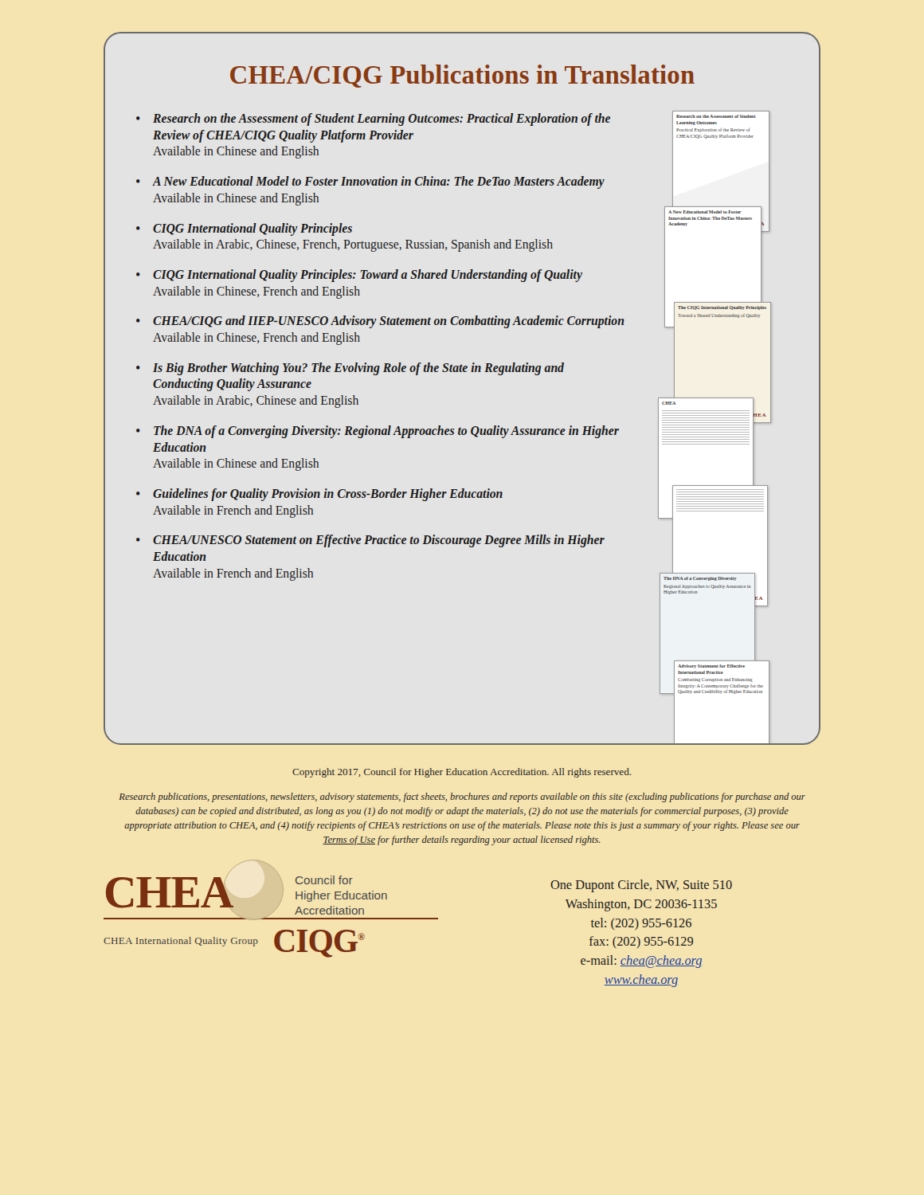CHEA/CIQG Publications in Translation
Research on the Assessment of Student Learning Outcomes: Practical Exploration of the Review of CHEA/CIQG Quality Platform Provider Available in Chinese and English
A New Educational Model to Foster Innovation in China: The DeTao Masters Academy Available in Chinese and English
CIQG International Quality Principles Available in Arabic, Chinese, French, Portuguese, Russian, Spanish and English
CIQG International Quality Principles: Toward a Shared Understanding of Quality Available in Chinese, French and English
CHEA/CIQG and IIEP-UNESCO Advisory Statement on Combatting Academic Corruption Available in Chinese, French and English
Is Big Brother Watching You? The Evolving Role of the State in Regulating and Conducting Quality Assurance Available in Arabic, Chinese and English
The DNA of a Converging Diversity: Regional Approaches to Quality Assurance in Higher Education Available in Chinese and English
Guidelines for Quality Provision in Cross-Border Higher Education Available in French and English
CHEA/UNESCO Statement on Effective Practice to Discourage Degree Mills in Higher Education Available in French and English
Research on the Assessment of Student Learning Outcomes
Practical Exploration of the Review of CHEA/CIQG Quality Platform Provider
CHEA
A New Educational Model to Foster Innovation in China: The DeTao Masters Academy
CHEA
The CIQG International Quality Principles
Toward a Shared Understanding of Quality
CHEA
CHEA
CHEA
The DNA of a Converging Diversity
Regional Approaches to Quality Assurance in Higher Education
CHEA
Advisory Statement for Effective International Practice
Combatting Corruption and Enhancing Integrity: A Contemporary Challenge for the Quality and Credibility of Higher Education
CHEA
Copyright 2017, Council for Higher Education Accreditation. All rights reserved.
Research publications, presentations, newsletters, advisory statements, fact sheets, brochures and reports available on this site (excluding publications for purchase and our databases) can be copied and distributed, as long as you (1) do not modify or adapt the materials, (2) do not use the materials for commercial purposes, (3) provide appropriate attribution to CHEA, and (4) notify recipients of CHEA’s restrictions on use of the materials. Please note this is just a summary of your rights. Please see our Terms of Use for further details regarding your actual licensed rights.
CHEA
Council for
Higher Education
Accreditation
CHEA International Quality Group CIQG®
One Dupont Circle, NW, Suite 510
Washington, DC 20036-1135
tel: (202) 955-6126
fax: (202) 955-6129
e-mail: chea@chea.org
www.chea.org